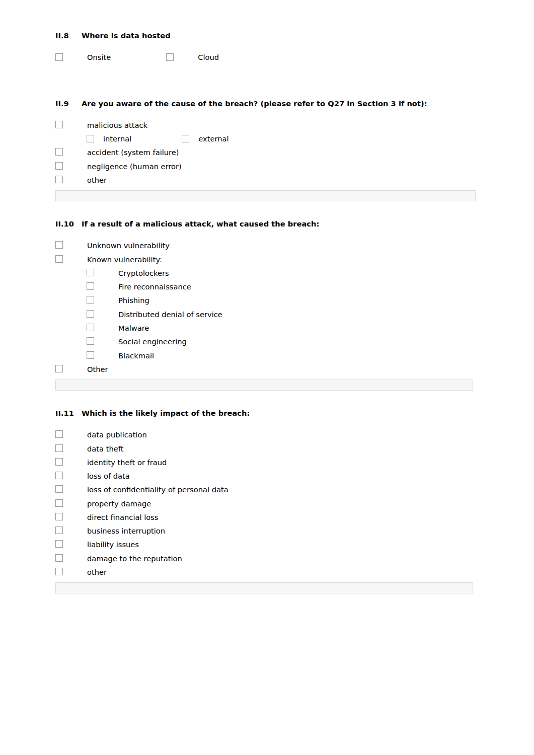II.8 Where is data hosted
Onsite Cloud
II.9 Are you aware of the cause of the breach? (please refer to Q27 in Section 3 if not):
malicious attack
internal external
accident (system failure)
negligence (human error)
other
II.10 If a result of a malicious attack, what caused the breach:
Unknown vulnerability
Known vulnerability:
Cryptolockers
Fire reconnaissance
Phishing
Distributed denial of service
Malware
Social engineering
Blackmail
Other
II.11 Which is the likely impact of the breach:
data publication
data theft
identity theft or fraud
loss of data
loss of confidentiality of personal data
property damage
direct financial loss
business interruption
liability issues
damage to the reputation
other